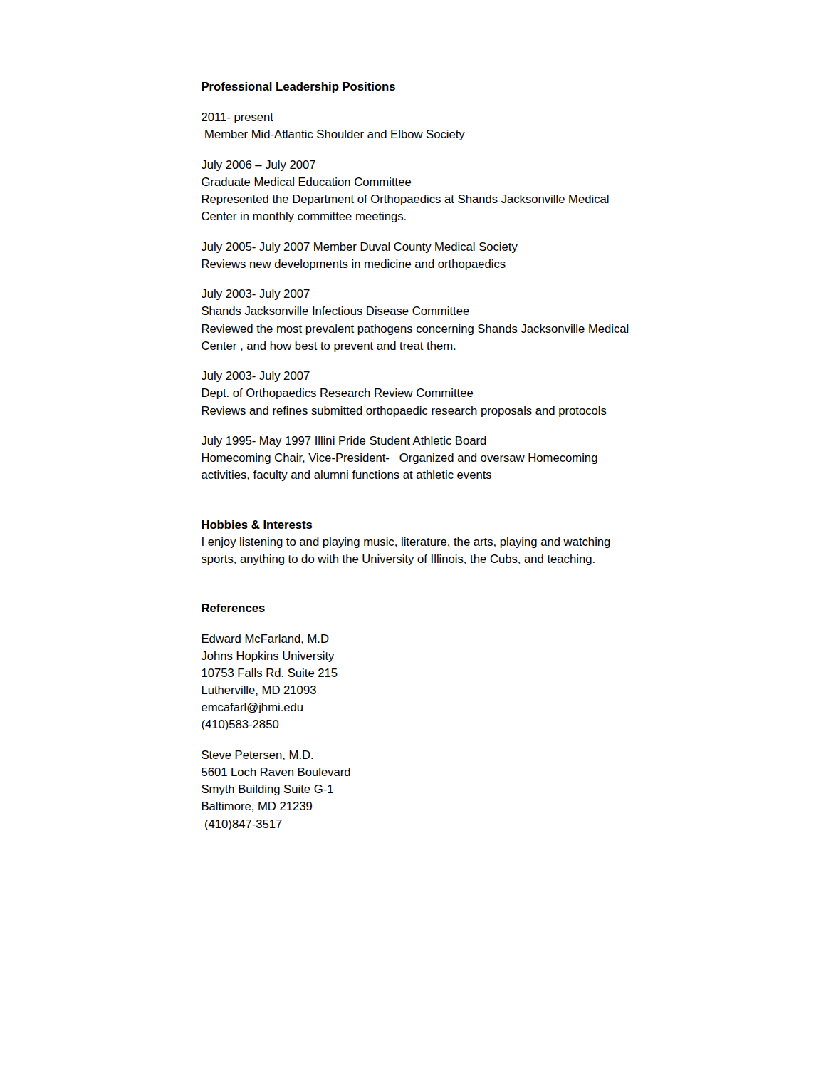Professional Leadership Positions
2011- present
Member Mid-Atlantic Shoulder and Elbow Society
July 2006 – July 2007
Graduate Medical Education Committee
Represented the Department of Orthopaedics at Shands Jacksonville Medical Center in monthly committee meetings.
July 2005- July 2007 Member Duval County Medical Society
Reviews new developments in medicine and orthopaedics
July 2003- July 2007
Shands Jacksonville Infectious Disease Committee
Reviewed the most prevalent pathogens concerning Shands Jacksonville Medical Center , and how best to prevent and treat them.
July 2003- July 2007
Dept. of Orthopaedics Research Review Committee
Reviews and refines submitted orthopaedic research proposals and protocols
July 1995- May 1997 Illini Pride Student Athletic Board
Homecoming Chair, Vice-President- Organized and oversaw Homecoming activities, faculty and alumni functions at athletic events
Hobbies & Interests
I enjoy listening to and playing music, literature, the arts, playing and watching sports, anything to do with the University of Illinois, the Cubs, and teaching.
References
Edward McFarland, M.D
Johns Hopkins University
10753 Falls Rd. Suite 215
Lutherville, MD 21093
emcafarl@jhmi.edu
(410)583-2850
Steve Petersen, M.D.
5601 Loch Raven Boulevard
Smyth Building Suite G-1
Baltimore, MD 21239
(410)847-3517